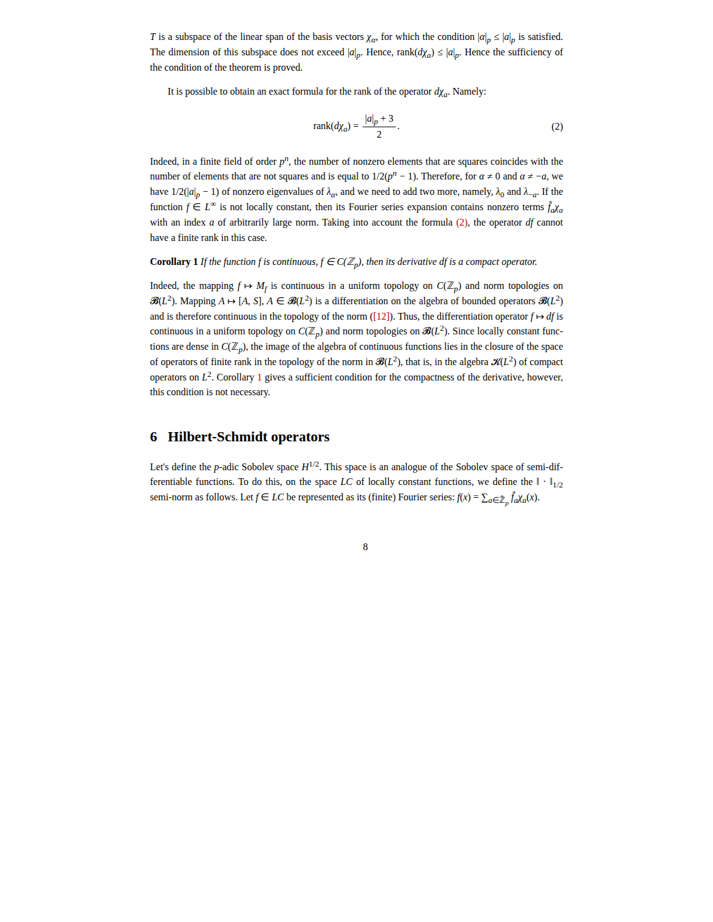T is a subspace of the linear span of the basis vectors χα, for which the condition |α|p ≤ |a|p is satisfied. The dimension of this subspace does not exceed |a|p. Hence, rank(dχa) ≤ |a|p. Hence the sufficiency of the condition of the theorem is proved.
It is possible to obtain an exact formula for the rank of the operator dχa. Namely:
rank(dχa) = |a|p + 32. (2)
Indeed, in a finite field of order pn, the number of nonzero elements that are squares coincides with the number of elements that are not squares and is equal to 1/2(pn − 1). Therefore, for α ≠ 0 and α ≠ −a, we have 1/2(|a|p − 1) of nonzero eigenvalues of λα, and we need to add two more, namely, λ0 and λ−a. If the function f ∈ L∞ is not locally constant, then its Fourier series expansion contains nonzero terms f̂aχa with an index a of arbitrarily large norm. Taking into account the formula (2), the operator df cannot have a finite rank in this case.
Corollary 1 If the function f is continuous, f ∈ C(ℤp), then its derivative df is a compact operator.
Indeed, the mapping f ↦ Mf is continuous in a uniform topology on C(ℤp) and norm topologies on 𝓑(L2). Mapping A ↦ [A, S], A ∈ 𝓑(L2) is a differentiation on the algebra of bounded operators 𝓑(L2) and is therefore continuous in the topology of the norm ([12]). Thus, the differentiation operator f ↦ df is continuous in a uniform topology on C(ℤp) and norm topologies on 𝓑(L2). Since locally constant functions are dense in C(ℤp), the image of the algebra of continuous functions lies in the closure of the space of operators of finite rank in the topology of the norm in 𝓑(L2), that is, in the algebra 𝓚(L2) of compact operators on L2. Corollary 1 gives a sufficient condition for the compactness of the derivative, however, this condition is not necessary.
6 Hilbert-Schmidt operators
Let's define the p-adic Sobolev space H1/2. This space is an analogue of the Sobolev space of semi-differentiable functions. To do this, on the space LC of locally constant functions, we define the ‖ · ‖1/2 semi-norm as follows. Let f ∈ LC be represented as its (finite) Fourier series: f(x) = ∑a∈ℤ̂p f̂aχa(x).
8